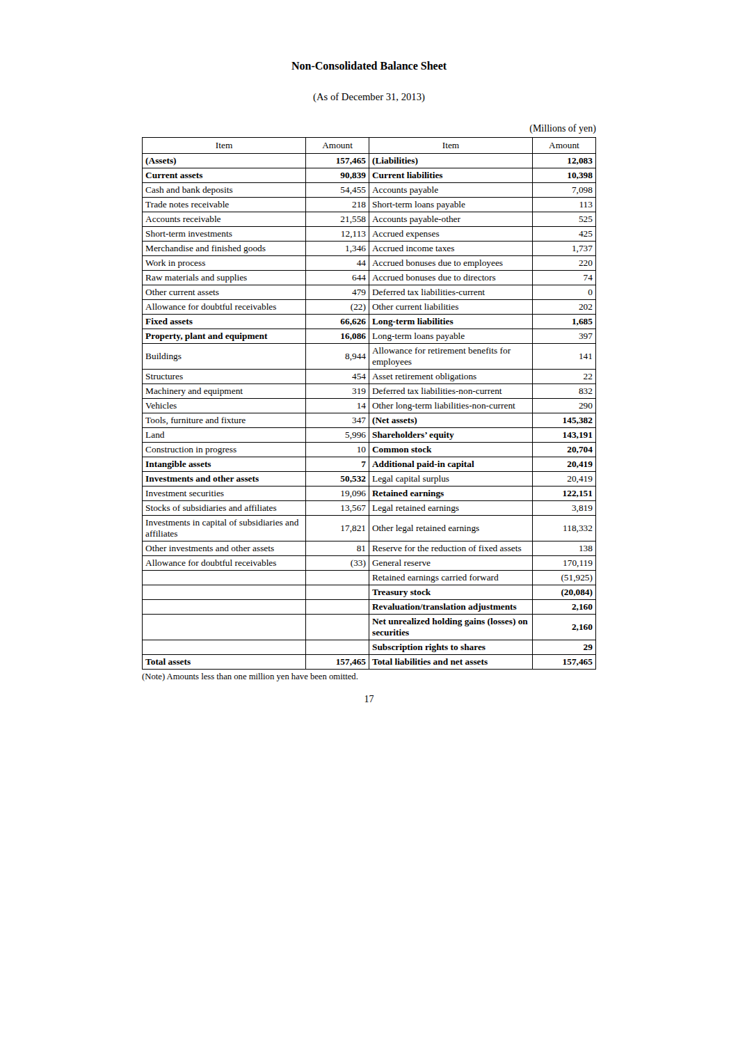Non-Consolidated Balance Sheet
(As of December 31, 2013)
(Millions of yen)
| Item | Amount | Item | Amount |
| --- | --- | --- | --- |
| (Assets) | 157,465 | (Liabilities) | 12,083 |
| Current assets | 90,839 | Current liabilities | 10,398 |
| Cash and bank deposits | 54,455 | Accounts payable | 7,098 |
| Trade notes receivable | 218 | Short-term loans payable | 113 |
| Accounts receivable | 21,558 | Accounts payable-other | 525 |
| Short-term investments | 12,113 | Accrued expenses | 425 |
| Merchandise and finished goods | 1,346 | Accrued income taxes | 1,737 |
| Work in process | 44 | Accrued bonuses due to employees | 220 |
| Raw materials and supplies | 644 | Accrued bonuses due to directors | 74 |
| Other current assets | 479 | Deferred tax liabilities-current | 0 |
| Allowance for doubtful receivables | (22) | Other current liabilities | 202 |
| Fixed assets | 66,626 | Long-term liabilities | 1,685 |
| Property, plant and equipment | 16,086 | Long-term loans payable | 397 |
| Buildings | 8,944 | Allowance for retirement benefits for employees | 141 |
| Structures | 454 | Asset retirement obligations | 22 |
| Machinery and equipment | 319 | Deferred tax liabilities-non-current | 832 |
| Vehicles | 14 | Other long-term liabilities-non-current | 290 |
| Tools, furniture and fixture | 347 | (Net assets) | 145,382 |
| Land | 5,996 | Shareholders’ equity | 143,191 |
| Construction in progress | 10 | Common stock | 20,704 |
| Intangible assets | 7 | Additional paid-in capital | 20,419 |
| Investments and other assets | 50,532 | Legal capital surplus | 20,419 |
| Investment securities | 19,096 | Retained earnings | 122,151 |
| Stocks of subsidiaries and affiliates | 13,567 | Legal retained earnings | 3,819 |
| Investments in capital of subsidiaries and affiliates | 17,821 | Other legal retained earnings | 118,332 |
| Other investments and other assets | 81 | Reserve for the reduction of fixed assets | 138 |
| Allowance for doubtful receivables | (33) | General reserve | 170,119 |
| | | Retained earnings carried forward | (51,925) |
| | | Treasury stock | (20,084) |
| | | Revaluation/translation adjustments | 2,160 |
| | | Net unrealized holding gains (losses) on securities | 2,160 |
| | | Subscription rights to shares | 29 |
| Total assets | 157,465 | Total liabilities and net assets | 157,465 |
(Note) Amounts less than one million yen have been omitted.
17